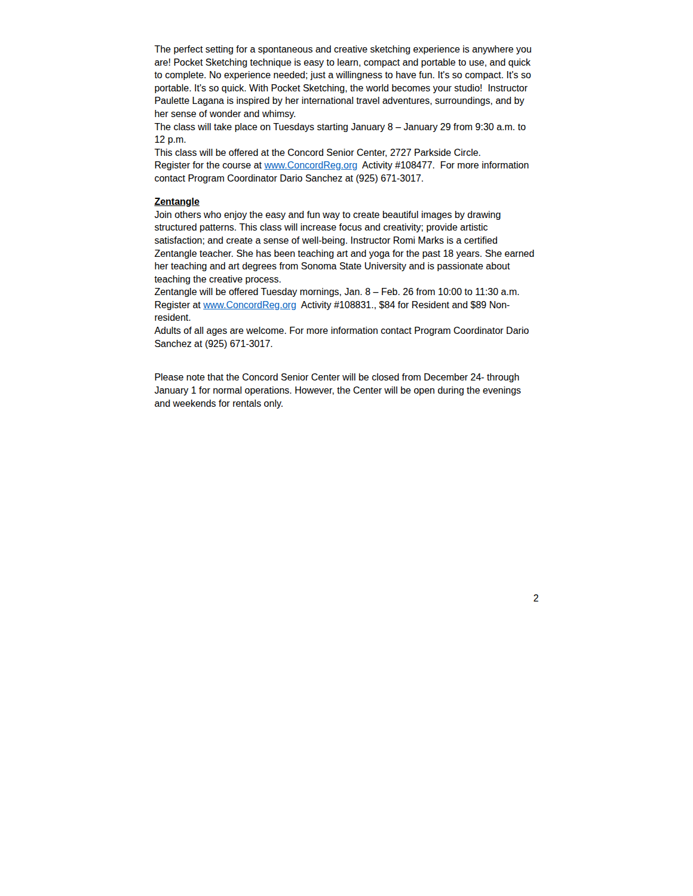The perfect setting for a spontaneous and creative sketching experience is anywhere you are! Pocket Sketching technique is easy to learn, compact and portable to use, and quick to complete. No experience needed; just a willingness to have fun. It's so compact. It's so portable. It's so quick. With Pocket Sketching, the world becomes your studio! Instructor Paulette Lagana is inspired by her international travel adventures, surroundings, and by her sense of wonder and whimsy.
The class will take place on Tuesdays starting January 8 – January 29 from 9:30 a.m. to 12 p.m.
This class will be offered at the Concord Senior Center, 2727 Parkside Circle.
Register for the course at www.ConcordReg.org Activity #108477. For more information contact Program Coordinator Dario Sanchez at (925) 671-3017.
Zentangle
Join others who enjoy the easy and fun way to create beautiful images by drawing structured patterns. This class will increase focus and creativity; provide artistic satisfaction; and create a sense of well-being. Instructor Romi Marks is a certified Zentangle teacher. She has been teaching art and yoga for the past 18 years. She earned her teaching and art degrees from Sonoma State University and is passionate about teaching the creative process.
Zentangle will be offered Tuesday mornings, Jan. 8 – Feb. 26 from 10:00 to 11:30 a.m.
Register at www.ConcordReg.org Activity #108831., $84 for Resident and $89 Non-resident.
Adults of all ages are welcome. For more information contact Program Coordinator Dario Sanchez at (925) 671-3017.
Please note that the Concord Senior Center will be closed from December 24- through January 1 for normal operations. However, the Center will be open during the evenings and weekends for rentals only.
2